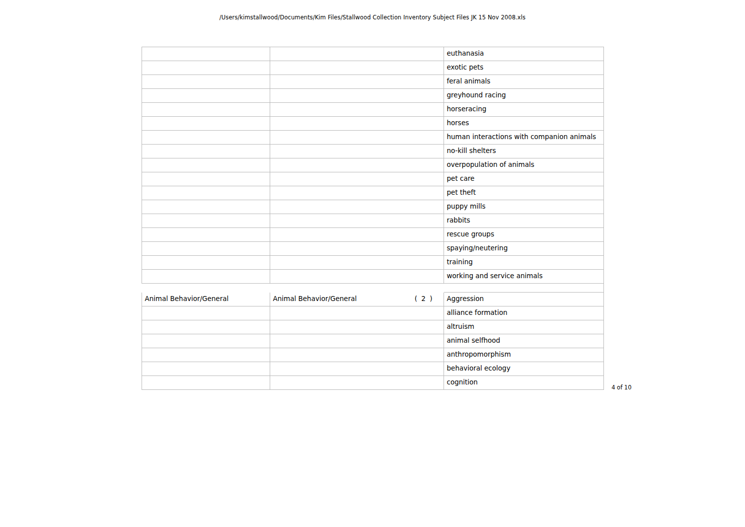/Users/kimstallwood/Documents/Kim Files/Stallwood Collection Inventory Subject Files JK 15 Nov 2008.xls
| | | euthanasia |
| | | exotic pets |
| | | feral animals |
| | | greyhound racing |
| | | horseracing |
| | | horses |
| | | human interactions with companion animals |
| | | no-kill shelters |
| | | overpopulation of animals |
| | | pet care |
| | | pet theft |
| | | puppy mills |
| | | rabbits |
| | | rescue groups |
| | | spaying/neutering |
| | | training |
| | | working and service animals |
| Animal Behavior/General | Animal Behavior/General ( 2 ) | Aggression |
| | | alliance formation |
| | | altruism |
| | | animal selfhood |
| | | anthropomorphism |
| | | behavioral ecology |
| | | cognition |
4 of 10